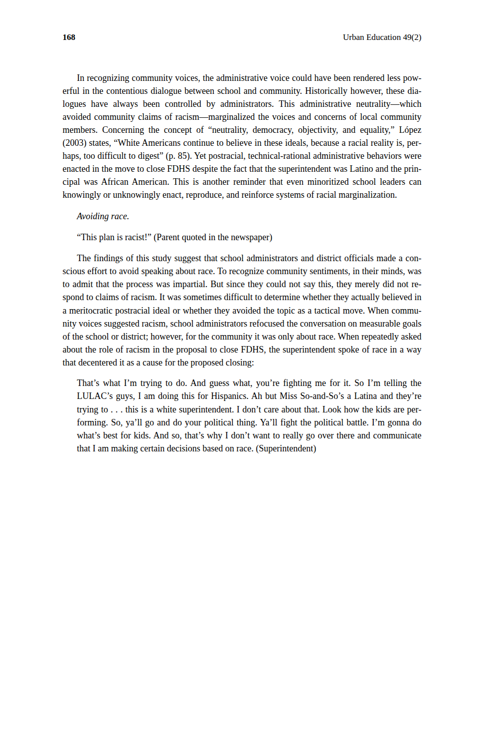168 Urban Education 49(2)
In recognizing community voices, the administrative voice could have been rendered less powerful in the contentious dialogue between school and community. Historically however, these dialogues have always been controlled by administrators. This administrative neutrality—which avoided community claims of racism—marginalized the voices and concerns of local community members. Concerning the concept of “neutrality, democracy, objectivity, and equality,” López (2003) states, “White Americans continue to believe in these ideals, because a racial reality is, perhaps, too difficult to digest” (p. 85). Yet postracial, technical-rational administrative behaviors were enacted in the move to close FDHS despite the fact that the superintendent was Latino and the principal was African American. This is another reminder that even minoritized school leaders can knowingly or unknowingly enact, reproduce, and reinforce systems of racial marginalization.
Avoiding race.
“This plan is racist!” (Parent quoted in the newspaper)
The findings of this study suggest that school administrators and district officials made a conscious effort to avoid speaking about race. To recognize community sentiments, in their minds, was to admit that the process was impartial. But since they could not say this, they merely did not respond to claims of racism. It was sometimes difficult to determine whether they actually believed in a meritocratic postracial ideal or whether they avoided the topic as a tactical move. When community voices suggested racism, school administrators refocused the conversation on measurable goals of the school or district; however, for the community it was only about race. When repeatedly asked about the role of racism in the proposal to close FDHS, the superintendent spoke of race in a way that decentered it as a cause for the proposed closing:
That’s what I’m trying to do. And guess what, you’re fighting me for it. So I’m telling the LULAC’s guys, I am doing this for Hispanics. Ah but Miss So-and-So’s a Latina and they’re trying to . . . this is a white superintendent. I don’t care about that. Look how the kids are performing. So, ya’ll go and do your political thing. Ya’ll fight the political battle. I’m gonna do what’s best for kids. And so, that’s why I don’t want to really go over there and communicate that I am making certain decisions based on race. (Superintendent)